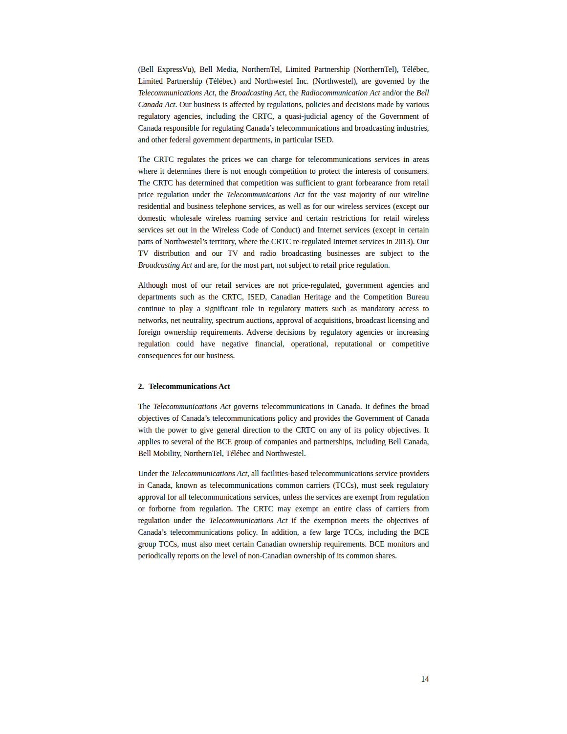(Bell ExpressVu), Bell Media, NorthernTel, Limited Partnership (NorthernTel), Télébec, Limited Partnership (Télébec) and Northwestel Inc. (Northwestel), are governed by the Telecommunications Act, the Broadcasting Act, the Radiocommunication Act and/or the Bell Canada Act. Our business is affected by regulations, policies and decisions made by various regulatory agencies, including the CRTC, a quasi-judicial agency of the Government of Canada responsible for regulating Canada’s telecommunications and broadcasting industries, and other federal government departments, in particular ISED.
The CRTC regulates the prices we can charge for telecommunications services in areas where it determines there is not enough competition to protect the interests of consumers. The CRTC has determined that competition was sufficient to grant forbearance from retail price regulation under the Telecommunications Act for the vast majority of our wireline residential and business telephone services, as well as for our wireless services (except our domestic wholesale wireless roaming service and certain restrictions for retail wireless services set out in the Wireless Code of Conduct) and Internet services (except in certain parts of Northwestel’s territory, where the CRTC re-regulated Internet services in 2013). Our TV distribution and our TV and radio broadcasting businesses are subject to the Broadcasting Act and are, for the most part, not subject to retail price regulation.
Although most of our retail services are not price-regulated, government agencies and departments such as the CRTC, ISED, Canadian Heritage and the Competition Bureau continue to play a significant role in regulatory matters such as mandatory access to networks, net neutrality, spectrum auctions, approval of acquisitions, broadcast licensing and foreign ownership requirements. Adverse decisions by regulatory agencies or increasing regulation could have negative financial, operational, reputational or competitive consequences for our business.
2. Telecommunications Act
The Telecommunications Act governs telecommunications in Canada. It defines the broad objectives of Canada’s telecommunications policy and provides the Government of Canada with the power to give general direction to the CRTC on any of its policy objectives. It applies to several of the BCE group of companies and partnerships, including Bell Canada, Bell Mobility, NorthernTel, Télébec and Northwestel.
Under the Telecommunications Act, all facilities-based telecommunications service providers in Canada, known as telecommunications common carriers (TCCs), must seek regulatory approval for all telecommunications services, unless the services are exempt from regulation or forborne from regulation. The CRTC may exempt an entire class of carriers from regulation under the Telecommunications Act if the exemption meets the objectives of Canada’s telecommunications policy. In addition, a few large TCCs, including the BCE group TCCs, must also meet certain Canadian ownership requirements. BCE monitors and periodically reports on the level of non-Canadian ownership of its common shares.
14